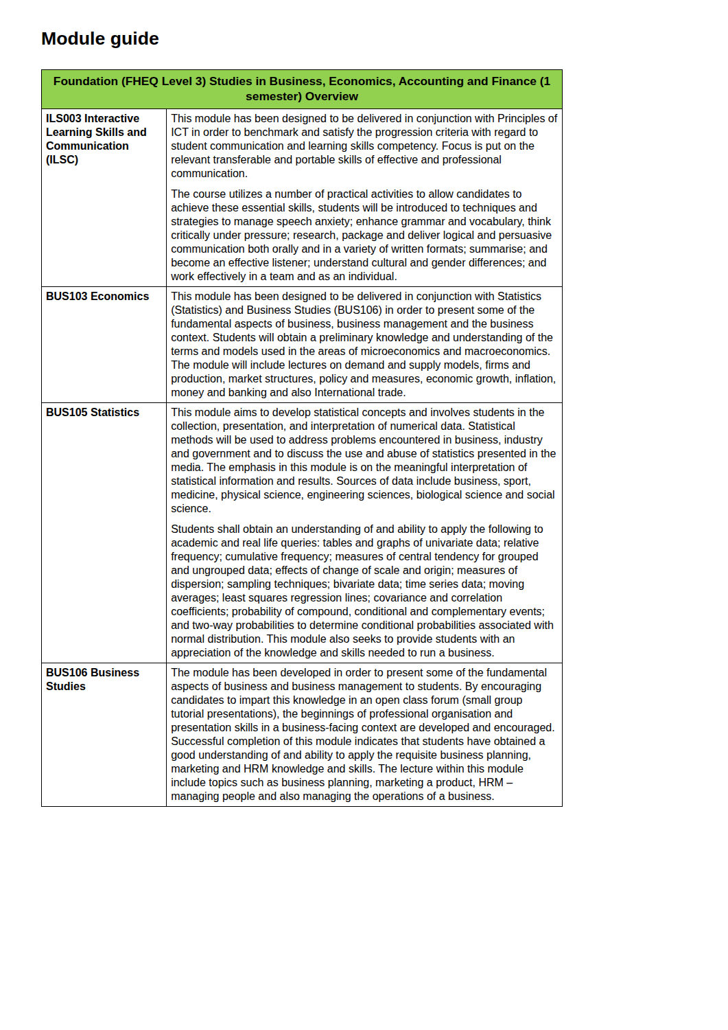Module guide
| Foundation (FHEQ Level 3) Studies in Business, Economics, Accounting and Finance (1 semester) Overview |
| --- |
| ILS003 Interactive Learning Skills and Communication (ILSC) | This module has been designed to be delivered in conjunction with Principles of ICT in order to benchmark and satisfy the progression criteria with regard to student communication and learning skills competency. Focus is put on the relevant transferable and portable skills of effective and professional communication. The course utilizes a number of practical activities to allow candidates to achieve these essential skills, students will be introduced to techniques and strategies to manage speech anxiety; enhance grammar and vocabulary, think critically under pressure; research, package and deliver logical and persuasive communication both orally and in a variety of written formats; summarise; and become an effective listener; understand cultural and gender differences; and work effectively in a team and as an individual. |
| BUS103 Economics | This module has been designed to be delivered in conjunction with Statistics (Statistics) and Business Studies (BUS106) in order to present some of the fundamental aspects of business, business management and the business context. Students will obtain a preliminary knowledge and understanding of the terms and models used in the areas of microeconomics and macroeconomics. The module will include lectures on demand and supply models, firms and production, market structures, policy and measures, economic growth, inflation, money and banking and also International trade. |
| BUS105 Statistics | This module aims to develop statistical concepts and involves students in the collection, presentation, and interpretation of numerical data. Statistical methods will be used to address problems encountered in business, industry and government and to discuss the use and abuse of statistics presented in the media. The emphasis in this module is on the meaningful interpretation of statistical information and results. Sources of data include business, sport, medicine, physical science, engineering sciences, biological science and social science. Students shall obtain an understanding of and ability to apply the following to academic and real life queries: tables and graphs of univariate data; relative frequency; cumulative frequency; measures of central tendency for grouped and ungrouped data; effects of change of scale and origin; measures of dispersion; sampling techniques; bivariate data; time series data; moving averages; least squares regression lines; covariance and correlation coefficients; probability of compound, conditional and complementary events; and two-way probabilities to determine conditional probabilities associated with normal distribution. This module also seeks to provide students with an appreciation of the knowledge and skills needed to run a business. |
| BUS106 Business Studies | The module has been developed in order to present some of the fundamental aspects of business and business management to students. By encouraging candidates to impart this knowledge in an open class forum (small group tutorial presentations), the beginnings of professional organisation and presentation skills in a business-facing context are developed and encouraged. Successful completion of this module indicates that students have obtained a good understanding of and ability to apply the requisite business planning, marketing and HRM knowledge and skills. The lecture within this module include topics such as business planning, marketing a product, HRM – managing people and also managing the operations of a business. |